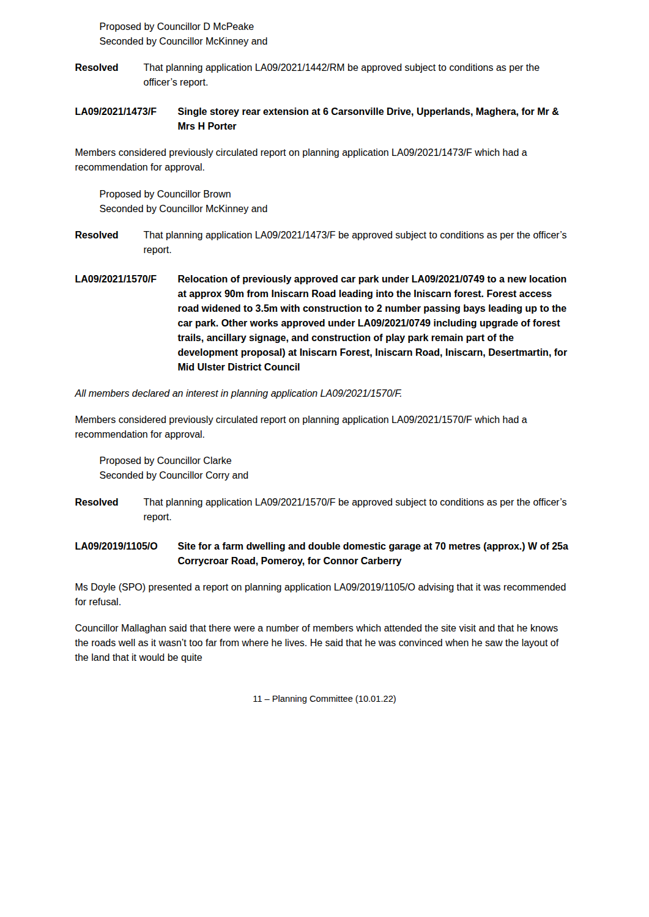Proposed by Councillor D McPeake
Seconded by Councillor McKinney and
Resolved
That planning application LA09/2021/1442/RM be approved subject to conditions as per the officer’s report.
LA09/2021/1473/F
Single storey rear extension at 6 Carsonville Drive, Upperlands, Maghera, for Mr & Mrs H Porter
Members considered previously circulated report on planning application LA09/2021/1473/F which had a recommendation for approval.
Proposed by Councillor Brown
Seconded by Councillor McKinney and
Resolved
That planning application LA09/2021/1473/F be approved subject to conditions as per the officer’s report.
LA09/2021/1570/F
Relocation of previously approved car park under LA09/2021/0749 to a new location at approx 90m from Iniscarn Road leading into the Iniscarn forest. Forest access road widened to 3.5m with construction to 2 number passing bays leading up to the car park. Other works approved under LA09/2021/0749 including upgrade of forest trails, ancillary signage, and construction of play park remain part of the development proposal) at Iniscarn Forest, Iniscarn Road, Iniscarn, Desertmartin, for Mid Ulster District Council
All members declared an interest in planning application LA09/2021/1570/F.
Members considered previously circulated report on planning application LA09/2021/1570/F which had a recommendation for approval.
Proposed by Councillor Clarke
Seconded by Councillor Corry and
Resolved
That planning application LA09/2021/1570/F be approved subject to conditions as per the officer’s report.
LA09/2019/1105/O
Site for a farm dwelling and double domestic garage at 70 metres (approx.) W of 25a Corrycroar Road, Pomeroy, for Connor Carberry
Ms Doyle (SPO) presented a report on planning application LA09/2019/1105/O advising that it was recommended for refusal.
Councillor Mallaghan said that there were a number of members which attended the site visit and that he knows the roads well as it wasn’t too far from where he lives. He said that he was convinced when he saw the layout of the land that it would be quite
11 – Planning Committee (10.01.22)